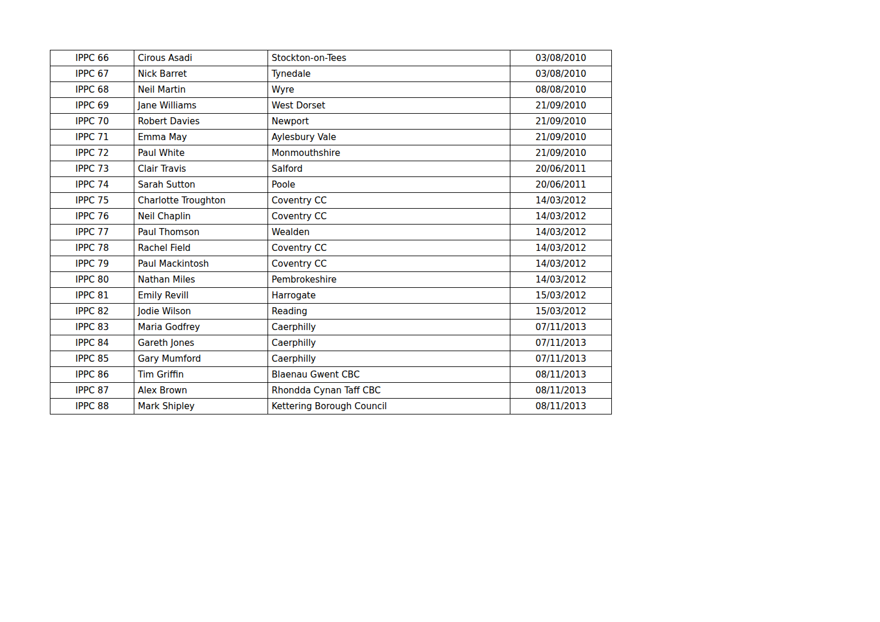| IPPC 66 | Cirous Asadi | Stockton-on-Tees | 03/08/2010 |
| IPPC 67 | Nick Barret | Tynedale | 03/08/2010 |
| IPPC 68 | Neil Martin | Wyre | 08/08/2010 |
| IPPC 69 | Jane Williams | West Dorset | 21/09/2010 |
| IPPC 70 | Robert Davies | Newport | 21/09/2010 |
| IPPC 71 | Emma May | Aylesbury Vale | 21/09/2010 |
| IPPC 72 | Paul White | Monmouthshire | 21/09/2010 |
| IPPC 73 | Clair Travis | Salford | 20/06/2011 |
| IPPC 74 | Sarah Sutton | Poole | 20/06/2011 |
| IPPC 75 | Charlotte Troughton | Coventry CC | 14/03/2012 |
| IPPC 76 | Neil Chaplin | Coventry CC | 14/03/2012 |
| IPPC 77 | Paul Thomson | Wealden | 14/03/2012 |
| IPPC 78 | Rachel Field | Coventry CC | 14/03/2012 |
| IPPC 79 | Paul Mackintosh | Coventry CC | 14/03/2012 |
| IPPC 80 | Nathan Miles | Pembrokeshire | 14/03/2012 |
| IPPC 81 | Emily Revill | Harrogate | 15/03/2012 |
| IPPC 82 | Jodie Wilson | Reading | 15/03/2012 |
| IPPC 83 | Maria Godfrey | Caerphilly | 07/11/2013 |
| IPPC 84 | Gareth Jones | Caerphilly | 07/11/2013 |
| IPPC 85 | Gary Mumford | Caerphilly | 07/11/2013 |
| IPPC 86 | Tim Griffin | Blaenau Gwent CBC | 08/11/2013 |
| IPPC 87 | Alex Brown | Rhondda Cynan Taff CBC | 08/11/2013 |
| IPPC 88 | Mark Shipley | Kettering Borough Council | 08/11/2013 |